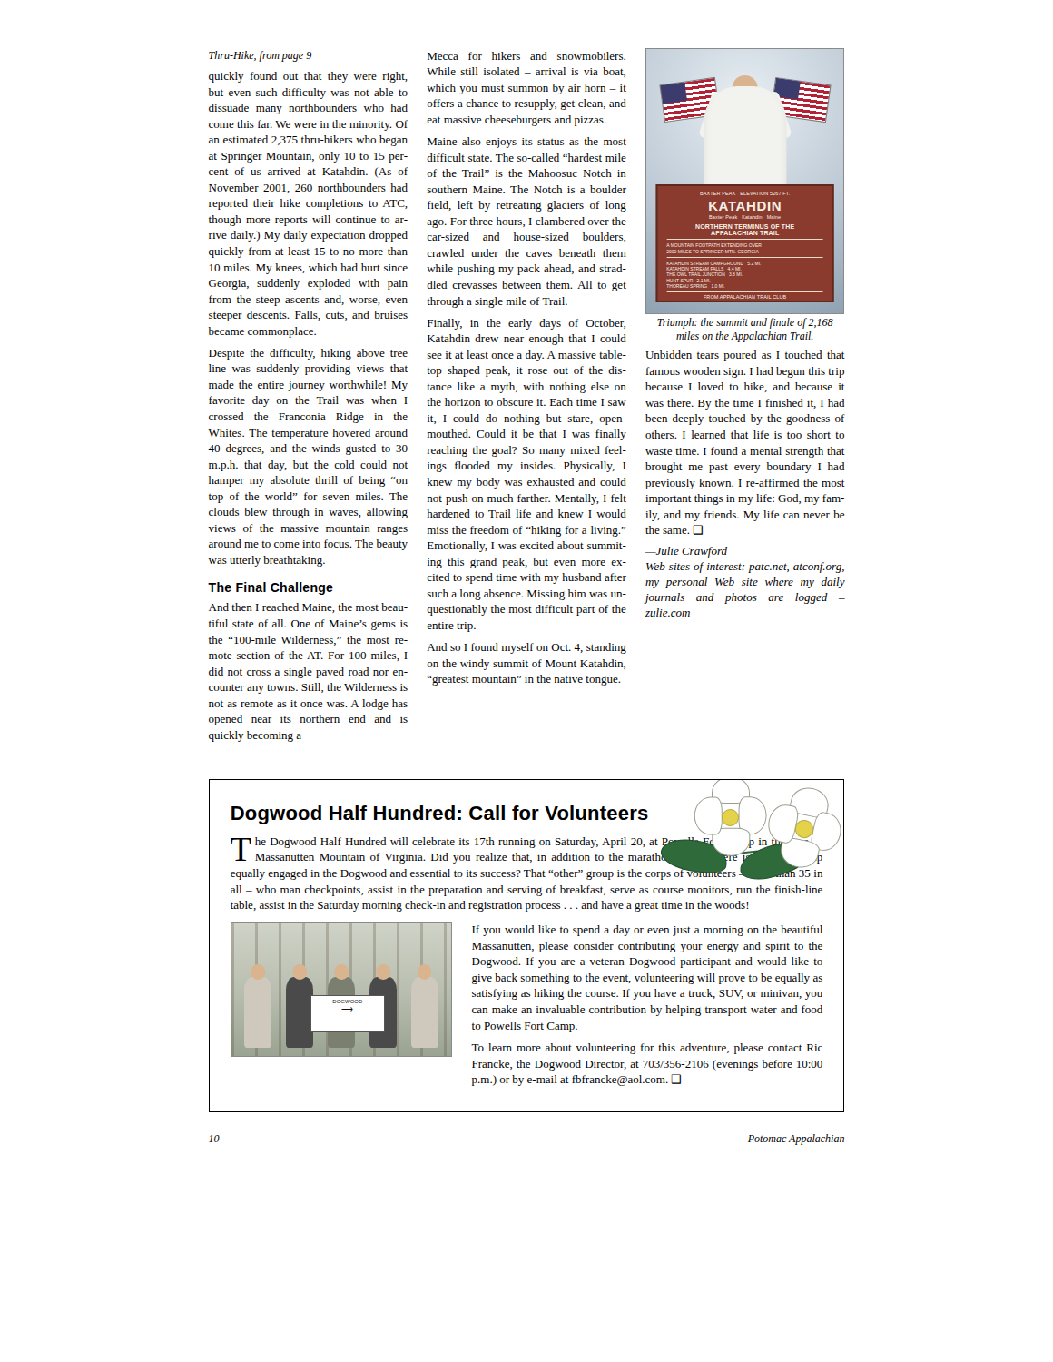Thru-Hike, from page 9
quickly found out that they were right, but even such difficulty was not able to dissuade many northbounders who had come this far. We were in the minority. Of an estimated 2,375 thru-hikers who began at Springer Mountain, only 10 to 15 percent of us arrived at Katahdin. (As of November 2001, 260 northbounders had reported their hike completions to ATC, though more reports will continue to arrive daily.) My daily expectation dropped quickly from at least 15 to no more than 10 miles. My knees, which had hurt since Georgia, suddenly exploded with pain from the steep ascents and, worse, even steeper descents. Falls, cuts, and bruises became commonplace.
Despite the difficulty, hiking above tree line was suddenly providing views that made the entire journey worthwhile! My favorite day on the Trail was when I crossed the Franconia Ridge in the Whites. The temperature hovered around 40 degrees, and the winds gusted to 30 m.p.h. that day, but the cold could not hamper my absolute thrill of being “on top of the world” for seven miles. The clouds blew through in waves, allowing views of the massive mountain ranges around me to come into focus. The beauty was utterly breathtaking.
The Final Challenge
And then I reached Maine, the most beautiful state of all. One of Maine’s gems is the “100-mile Wilderness,” the most remote section of the AT. For 100 miles, I did not cross a single paved road nor encounter any towns. Still, the Wilderness is not as remote as it once was. A lodge has opened near its northern end and is quickly becoming a
Mecca for hikers and snowmobilers. While still isolated – arrival is via boat, which you must summon by air horn – it offers a chance to resupply, get clean, and eat massive cheeseburgers and pizzas.
Maine also enjoys its status as the most difficult state. The so-called “hardest mile of the Trail” is the Mahoosuc Notch in southern Maine. The Notch is a boulder field, left by retreating glaciers of long ago. For three hours, I clambered over the car-sized and house-sized boulders, crawled under the caves beneath them while pushing my pack ahead, and straddled crevasses between them. All to get through a single mile of Trail.
Finally, in the early days of October, Katahdin drew near enough that I could see it at least once a day. A massive table-top shaped peak, it rose out of the distance like a myth, with nothing else on the horizon to obscure it. Each time I saw it, I could do nothing but stare, open-mouthed. Could it be that I was finally reaching the goal? So many mixed feelings flooded my insides. Physically, I knew my body was exhausted and could not push on much farther. Mentally, I felt hardened to Trail life and knew I would miss the freedom of “hiking for a living.” Emotionally, I was excited about summiting this grand peak, but even more excited to spend time with my husband after such a long absence. Missing him was unquestionably the most difficult part of the entire trip.
And so I found myself on Oct. 4, standing on the windy summit of Mount Katahdin, “greatest mountain” in the native tongue.
BAXTER PEAK ELEVATION 5267 FT.
KATAHDIN
Baxter Peak Katahdin Maine
NORTHERN TERMINUS OF THE
APPALACHIAN TRAIL
A MOUNTAIN FOOTPATH EXTENDING OVER
2000 MILES TO SPRINGER MTN. GEORGIA
KATAHDIN STREAM CAMPGROUND 5.2 MI.
KATAHDIN STREAM FALLS 4.4 MI.
THE OWL TRAIL JUNCTION 3.8 MI.
HUNT SPUR 2.1 MI.
THOREAU SPRING 1.0 MI.
FROM APPALACHIAN TRAIL CLUB
Triumph: the summit and finale of 2,168 miles on the Appalachian Trail.
Unbidden tears poured as I touched that famous wooden sign. I had begun this trip because I loved to hike, and because it was there. By the time I finished it, I had been deeply touched by the goodness of others. I learned that life is too short to waste time. I found a mental strength that brought me past every boundary I had previously known. I re-affirmed the most important things in my life: God, my family, and my friends. My life can never be the same. ❑
—Julie Crawford
Web sites of interest: patc.net, atconf.org, my personal Web site where my daily journals and photos are logged – zulie.com
Dogwood Half Hundred: Call for Volunteers
The Dogwood Half Hundred will celebrate its 17th running on Saturday, April 20, at Powells Fort Camp in the area of Massanutten Mountain of Virginia. Did you realize that, in addition to the marathon hikers, there is another group equally engaged in the Dogwood and essential to its success? That “other” group is the corps of volunteers – more than 35 in all – who man checkpoints, assist in the preparation and serving of breakfast, serve as course monitors, run the finish-line table, assist in the Saturday morning check-in and registration process . . . and have a great time in the woods!
DOGWOOD
⟶
If you would like to spend a day or even just a morning on the beautiful Massanutten, please consider contributing your energy and spirit to the Dogwood. If you are a veteran Dogwood participant and would like to give back something to the event, volunteering will prove to be equally as satisfying as hiking the course. If you have a truck, SUV, or minivan, you can make an invaluable contribution by helping transport water and food to Powells Fort Camp.
To learn more about volunteering for this adventure, please contact Ric Francke, the Dogwood Director, at 703/356-2106 (evenings before 10:00 p.m.) or by e-mail at fbfrancke@aol.com. ❑
10
Potomac Appalachian